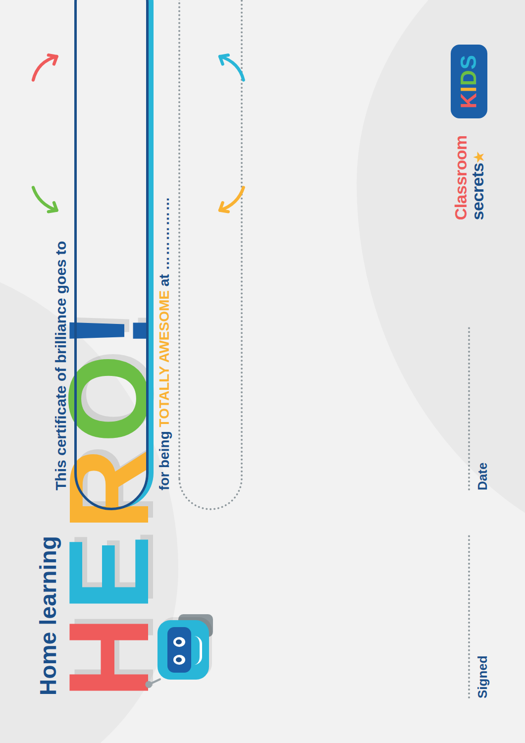Home learning
HERO!
This certificate of brilliance goes to
for being TOTALLY AWESOME at ……………
Signed
Date
Classroom
secrets★
KIDS